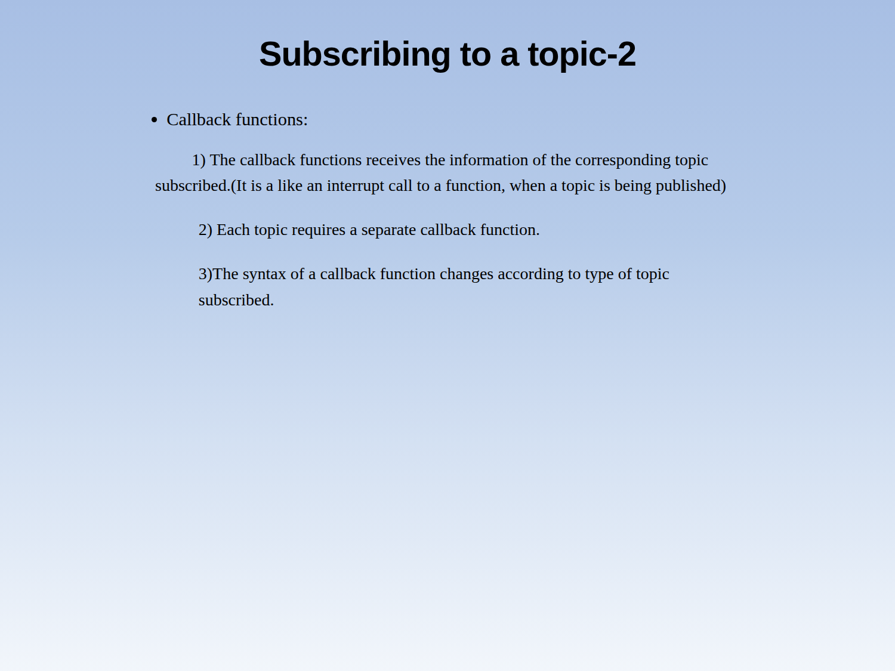Subscribing to a topic-2
Callback functions:
1) The callback functions receives the information of the corresponding topic subscribed.(It is a like an interrupt call to a function, when a topic is being published)
2) Each topic requires a separate callback function.
3)The syntax of a callback function changes according to type of topic subscribed.